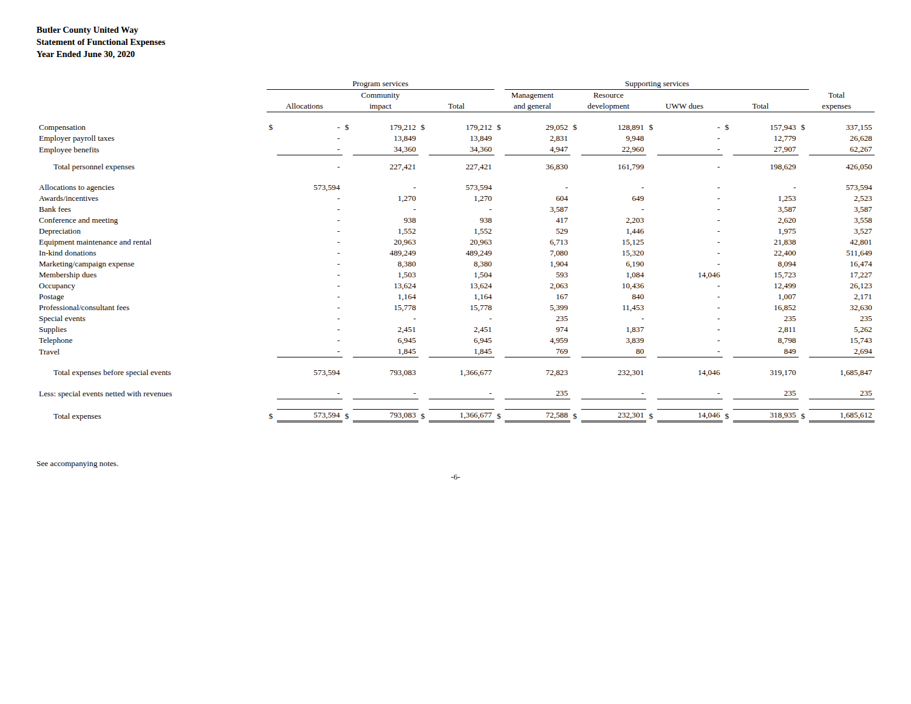Butler County United Way
Statement of Functional Expenses
Year Ended June 30, 2020
| | Program services | | Supporting services | |
| | | Community | | Management | Resource | | | Total |
| | Allocations | impact | Total | and general | development | UWW dues | Total | expenses |
| Compensation | $ | - | $ | 179,212 | $ | 179,212 | $ | 29,052 | $ | 128,891 | $ | - | $ | 157,943 | $ | 337,155 |
| Employer payroll taxes | | - | | 13,849 | | 13,849 | | 2,831 | | 9,948 | | - | | 12,779 | | 26,628 |
| Employee benefits | | - | | 34,360 | | 34,360 | | 4,947 | | 22,960 | | - | | 27,907 | | 62,267 |
| Total personnel expenses | | - | | 227,421 | | 227,421 | | 36,830 | | 161,799 | | - | | 198,629 | | 426,050 |
| Allocations to agencies | | 573,594 | | - | | 573,594 | | - | | - | | - | | - | | 573,594 |
| Awards/incentives | | - | | 1,270 | | 1,270 | | 604 | | 649 | | - | | 1,253 | | 2,523 |
| Bank fees | | - | | - | | - | | 3,587 | | - | | - | | 3,587 | | 3,587 |
| Conference and meeting | | - | | 938 | | 938 | | 417 | | 2,203 | | - | | 2,620 | | 3,558 |
| Depreciation | | - | | 1,552 | | 1,552 | | 529 | | 1,446 | | - | | 1,975 | | 3,527 |
| Equipment maintenance and rental | | - | | 20,963 | | 20,963 | | 6,713 | | 15,125 | | - | | 21,838 | | 42,801 |
| In-kind donations | | - | | 489,249 | | 489,249 | | 7,080 | | 15,320 | | - | | 22,400 | | 511,649 |
| Marketing/campaign expense | | - | | 8,380 | | 8,380 | | 1,904 | | 6,190 | | - | | 8,094 | | 16,474 |
| Membership dues | | - | | 1,503 | | 1,504 | | 593 | | 1,084 | | 14,046 | | 15,723 | | 17,227 |
| Occupancy | | - | | 13,624 | | 13,624 | | 2,063 | | 10,436 | | - | | 12,499 | | 26,123 |
| Postage | | - | | 1,164 | | 1,164 | | 167 | | 840 | | - | | 1,007 | | 2,171 |
| Professional/consultant fees | | - | | 15,778 | | 15,778 | | 5,399 | | 11,453 | | - | | 16,852 | | 32,630 |
| Special events | | - | | - | | - | | 235 | | - | | - | | 235 | | 235 |
| Supplies | | - | | 2,451 | | 2,451 | | 974 | | 1,837 | | - | | 2,811 | | 5,262 |
| Telephone | | - | | 6,945 | | 6,945 | | 4,959 | | 3,839 | | - | | 8,798 | | 15,743 |
| Travel | | - | | 1,845 | | 1,845 | | 769 | | 80 | | - | | 849 | | 2,694 |
| Total expenses before special events | | 573,594 | | 793,083 | | 1,366,677 | | 72,823 | | 232,301 | | 14,046 | | 319,170 | | 1,685,847 |
| Less: special events netted with revenues | | - | | - | | - | | 235 | | - | | - | | 235 | | 235 |
| Total expenses | $ | 573,594 | $ | 793,083 | $ | 1,366,677 | $ | 72,588 | $ | 232,301 | $ | 14,046 | $ | 318,935 | $ | 1,685,612 |
See accompanying notes.
-6-